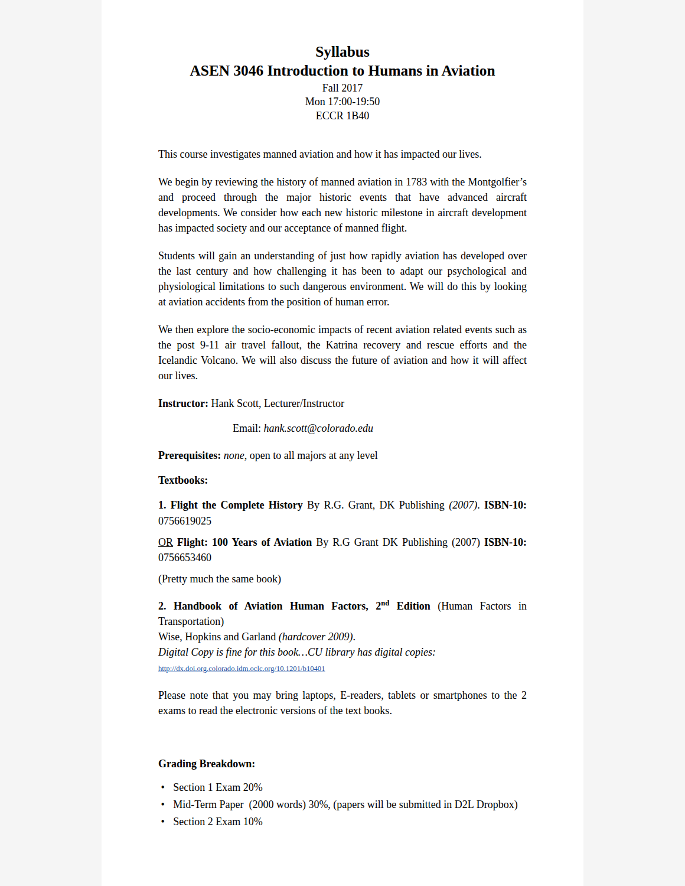SyllabusASEN 3046 Introduction to Humans in Aviation
Fall 2017
Mon 17:00-19:50
ECCR 1B40
This course investigates manned aviation and how it has impacted our lives.
We begin by reviewing the history of manned aviation in 1783 with the Montgolfier’s and proceed through the major historic events that have advanced aircraft developments. We consider how each new historic milestone in aircraft development has impacted society and our acceptance of manned flight.
Students will gain an understanding of just how rapidly aviation has developed over the last century and how challenging it has been to adapt our psychological and physiological limitations to such dangerous environment. We will do this by looking at aviation accidents from the position of human error.
We then explore the socio-economic impacts of recent aviation related events such as the post 9-11 air travel fallout, the Katrina recovery and rescue efforts and the Icelandic Volcano. We will also discuss the future of aviation and how it will affect our lives.
Instructor: Hank Scott, Lecturer/Instructor
Email: hank.scott@colorado.edu
Prerequisites: none, open to all majors at any level
Textbooks:
1. Flight the Complete History By R.G. Grant, DK Publishing (2007). ISBN-10: 0756619025
OR Flight: 100 Years of Aviation By R.G Grant DK Publishing (2007) ISBN-10: 0756653460
(Pretty much the same book)
2. Handbook of Aviation Human Factors, 2nd Edition (Human Factors in Transportation)
Wise, Hopkins and Garland (hardcover 2009).
Digital Copy is fine for this book…CU library has digital copies:
http://dx.doi.org.colorado.idm.oclc.org/10.1201/b10401
Please note that you may bring laptops, E-readers, tablets or smartphones to the 2 exams to read the electronic versions of the text books.
Grading Breakdown:
Section 1 Exam 20%
Mid-Term Paper (2000 words) 30%, (papers will be submitted in D2L Dropbox)
Section 2 Exam 10%